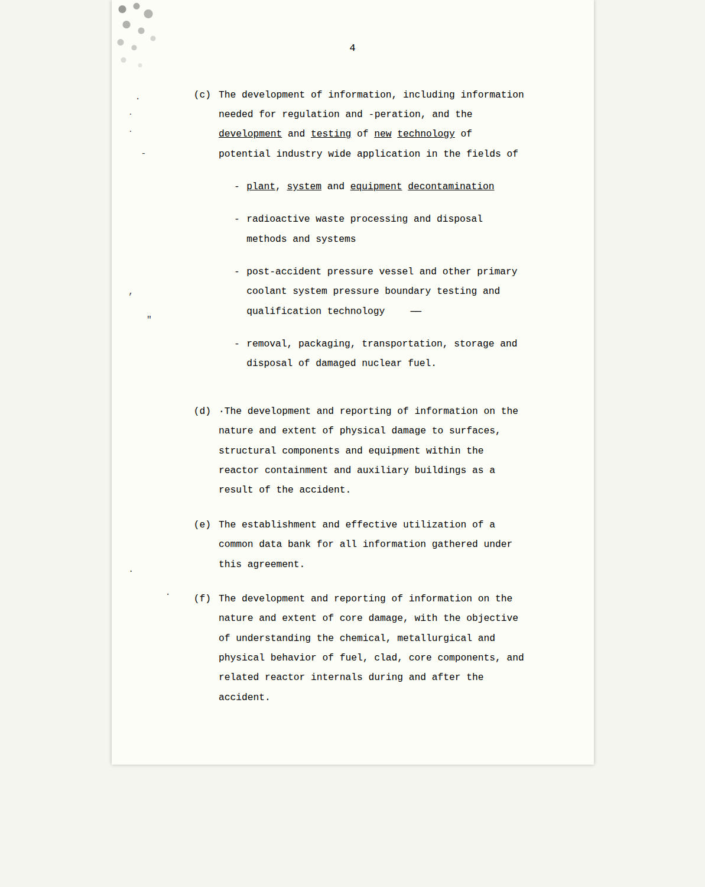. · · - , " . .
4
(c)
The development of information, including information needed for regulation and ‑peration, and the development and testing of new technology of potential industry wide application in the fields of
plant, system and equipment decontamination
radioactive waste processing and disposal methods and systems
post-accident pressure vessel and other primary coolant system pressure boundary testing and qualification technology ——
removal, packaging, transportation, storage and disposal of damaged nuclear fuel.
(d)
·The development and reporting of information on the nature and extent of physical damage to surfaces, structural components and equipment within the reactor containment and auxiliary buildings as a result of the accident.
(e)
The establishment and effective utilization of a common data bank for all information gathered under this agreement.
(f)
The development and reporting of information on the nature and extent of core damage, with the objective of understanding the chemical, metallurgical and physical behavior of fuel, clad, core components, and related reactor internals during and after the accident.